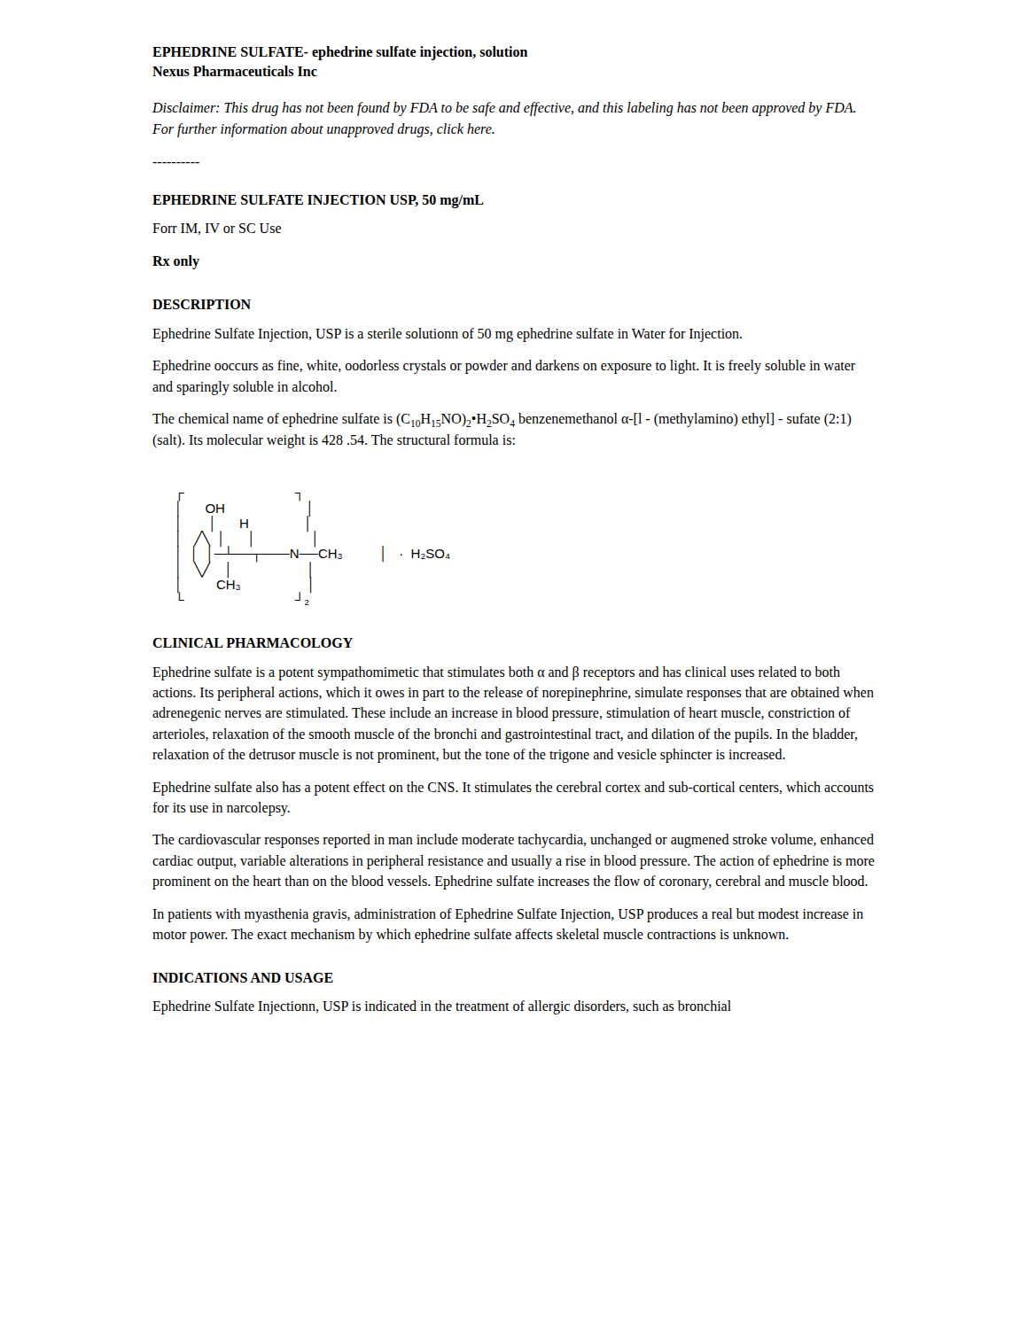EPHEDRINE SULFATE- ephedrine sulfate injection, solution
Nexus Pharmaceuticals Inc
Disclaimer: This drug has not been found by FDA to be safe and effective, and this labeling has not been approved by FDA. For further information about unapproved drugs, click here.
----------
EPHEDRINE SULFATE INJECTION USP, 50 mg/mL
Forr IM, IV or SC Use
Rx only
DESCRIPTION
Ephedrine Sulfate Injection, USP is a sterile solutionn of 50 mg ephedrine sulfate in Water for Injection.
Ephedrine ooccurs as fine, white, oodorless crystals or powder and darkens on exposure to light. It is freely soluble in water and sparingly soluble in alcohol.
The chemical name of ephedrine sulfate is (C10H15NO)2•H2SO4 benzenemethanol α-[l - (methylamino) ethyl] - sufate (2:1) (salt). Its molecular weight is 428 .54. The structural formula is:
┌ ┐ │ OH │ │ │ H │ │ ╱╲ │ │ │ │ │ │─┴──┬───N──CH₃ │ · H₂SO₄ │ ╲╱ │ │ │ CH₃ │ └ ┘₂
CLINICAL PHARMACOLOGY
Ephedrine sulfate is a potent sympathomimetic that stimulates both α and β receptors and has clinical uses related to both actions. Its peripheral actions, which it owes in part to the release of norepinephrine, simulate responses that are obtained when adrenegenic nerves are stimulated. These include an increase in blood pressure, stimulation of heart muscle, constriction of arterioles, relaxation of the smooth muscle of the bronchi and gastrointestinal tract, and dilation of the pupils. In the bladder, relaxation of the detrusor muscle is not prominent, but the tone of the trigone and vesicle sphincter is increased.
Ephedrine sulfate also has a potent effect on the CNS. It stimulates the cerebral cortex and sub-cortical centers, which accounts for its use in narcolepsy.
The cardiovascular responses reported in man include moderate tachycardia, unchanged or augmened stroke volume, enhanced cardiac output, variable alterations in peripheral resistance and usually a rise in blood pressure. The action of ephedrine is more prominent on the heart than on the blood vessels. Ephedrine sulfate increases the flow of coronary, cerebral and muscle blood.
In patients with myasthenia gravis, administration of Ephedrine Sulfate Injection, USP produces a real but modest increase in motor power. The exact mechanism by which ephedrine sulfate affects skeletal muscle contractions is unknown.
INDICATIONS AND USAGE
Ephedrine Sulfate Injectionn, USP is indicated in the treatment of allergic disorders, such as bronchial